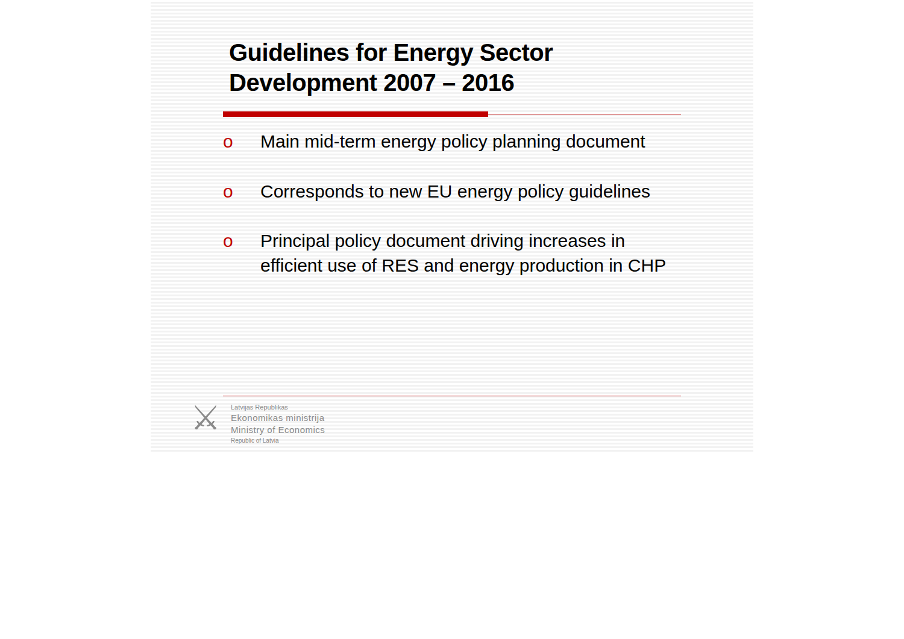Guidelines for Energy Sector Development 2007 – 2016
o Main mid-term energy policy planning document
oCorresponds to new EU energy policy guidelines
oPrincipal policy document driving increases in efficient use of RES and energy production in CHP
⚔
Latvijas Republikas
Ekonomikas ministrija
Ministry of Economics
Republic of Latvia